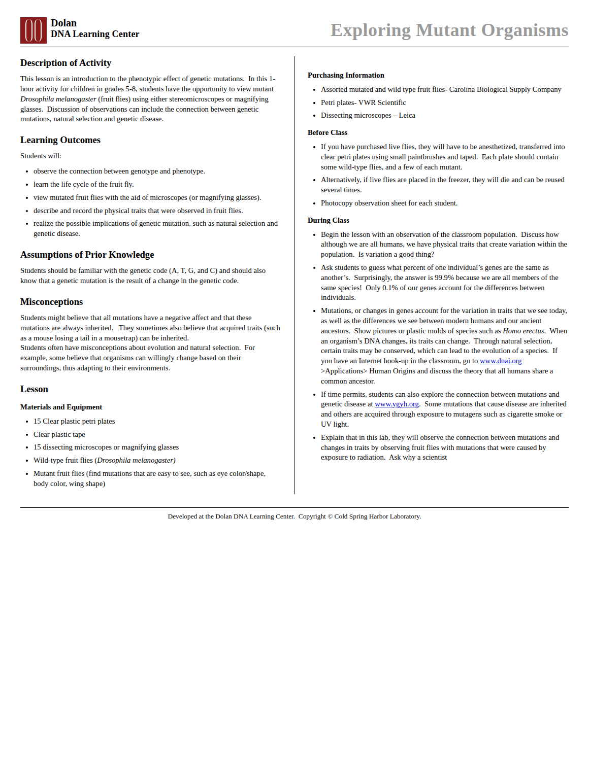Dolan DNA Learning Center
Exploring Mutant Organisms
Description of Activity
This lesson is an introduction to the phenotypic effect of genetic mutations. In this 1-hour activity for children in grades 5-8, students have the opportunity to view mutant Drosophila melanogaster (fruit flies) using either stereomicroscopes or magnifying glasses. Discussion of observations can include the connection between genetic mutations, natural selection and genetic disease.
Learning Outcomes
Students will:
observe the connection between genotype and phenotype.
learn the life cycle of the fruit fly.
view mutated fruit flies with the aid of microscopes (or magnifying glasses).
describe and record the physical traits that were observed in fruit flies.
realize the possible implications of genetic mutation, such as natural selection and genetic disease.
Assumptions of Prior Knowledge
Students should be familiar with the genetic code (A, T, G, and C) and should also know that a genetic mutation is the result of a change in the genetic code.
Misconceptions
Students might believe that all mutations have a negative affect and that these mutations are always inherited. They sometimes also believe that acquired traits (such as a mouse losing a tail in a mousetrap) can be inherited.
Students often have misconceptions about evolution and natural selection. For example, some believe that organisms can willingly change based on their surroundings, thus adapting to their environments.
Lesson
Materials and Equipment
15 Clear plastic petri plates
Clear plastic tape
15 dissecting microscopes or magnifying glasses
Wild-type fruit flies (Drosophila melanogaster)
Mutant fruit flies (find mutations that are easy to see, such as eye color/shape, body color, wing shape)
Purchasing Information
Assorted mutated and wild type fruit flies- Carolina Biological Supply Company
Petri plates- VWR Scientific
Dissecting microscopes – Leica
Before Class
If you have purchased live flies, they will have to be anesthetized, transferred into clear petri plates using small paintbrushes and taped. Each plate should contain some wild-type flies, and a few of each mutant.
Alternatively, if live flies are placed in the freezer, they will die and can be reused several times.
Photocopy observation sheet for each student.
During Class
Begin the lesson with an observation of the classroom population. Discuss how although we are all humans, we have physical traits that create variation within the population. Is variation a good thing?
Ask students to guess what percent of one individual’s genes are the same as another’s. Surprisingly, the answer is 99.9% because we are all members of the same species! Only 0.1% of our genes account for the differences between individuals.
Mutations, or changes in genes account for the variation in traits that we see today, as well as the differences we see between modern humans and our ancient ancestors. Show pictures or plastic molds of species such as Homo erectus. When an organism’s DNA changes, its traits can change. Through natural selection, certain traits may be conserved, which can lead to the evolution of a species. If you have an Internet hook-up in the classroom, go to www.dnai.org >Applications> Human Origins and discuss the theory that all humans share a common ancestor.
If time permits, students can also explore the connection between mutations and genetic disease at www.ygyh.org. Some mutations that cause disease are inherited and others are acquired through exposure to mutagens such as cigarette smoke or UV light.
Explain that in this lab, they will observe the connection between mutations and changes in traits by observing fruit flies with mutations that were caused by exposure to radiation. Ask why a scientist
Developed at the Dolan DNA Learning Center. Copyright © Cold Spring Harbor Laboratory.